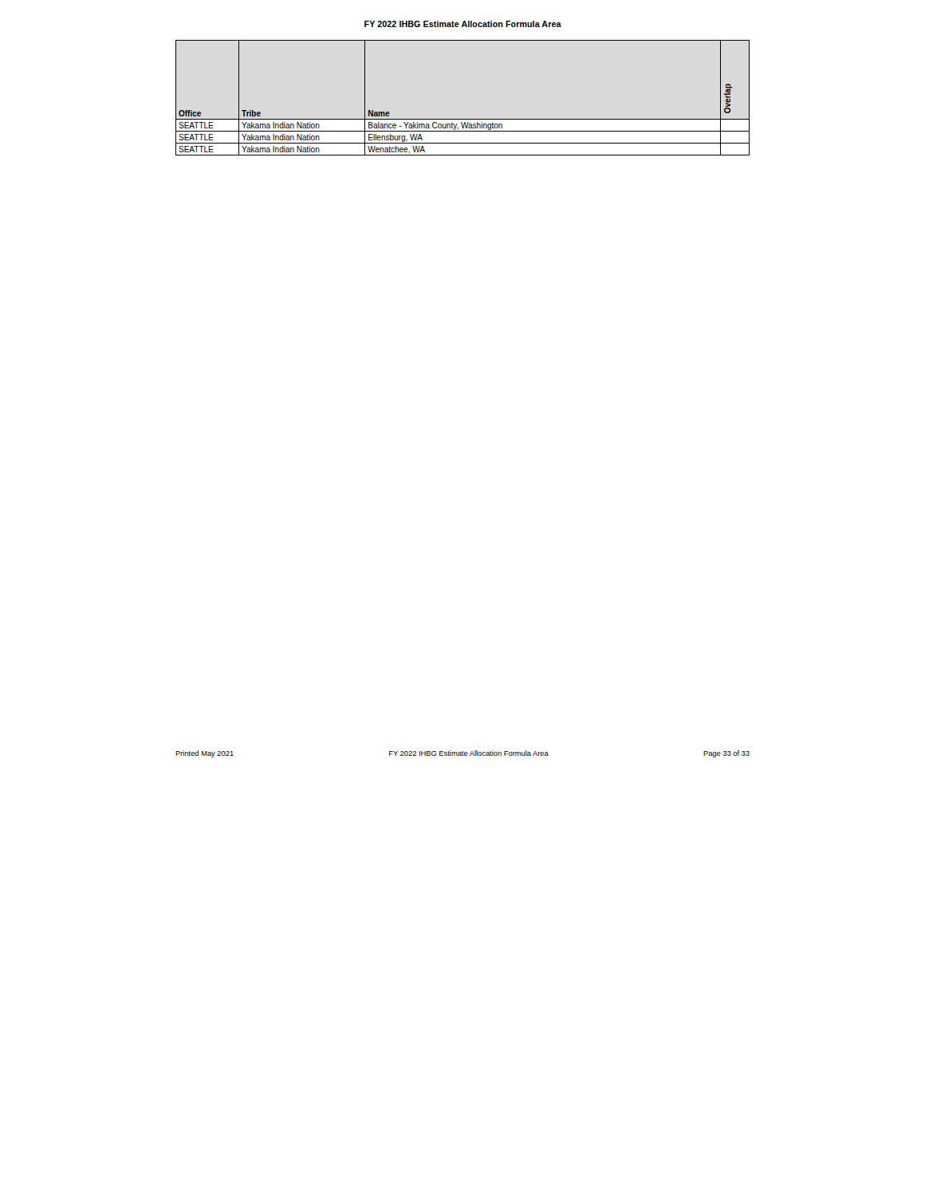FY 2022 IHBG Estimate Allocation Formula Area
| Office | Tribe | Name | Overlap |
| --- | --- | --- | --- |
| SEATTLE | Yakama Indian Nation | Balance - Yakima County, Washington | |
| SEATTLE | Yakama Indian Nation | Ellensburg, WA | |
| SEATTLE | Yakama Indian Nation | Wenatchee, WA | |
Printed May 2021 Page 33 of 33
FY 2022 IHBG Estimate Allocation Formula Area